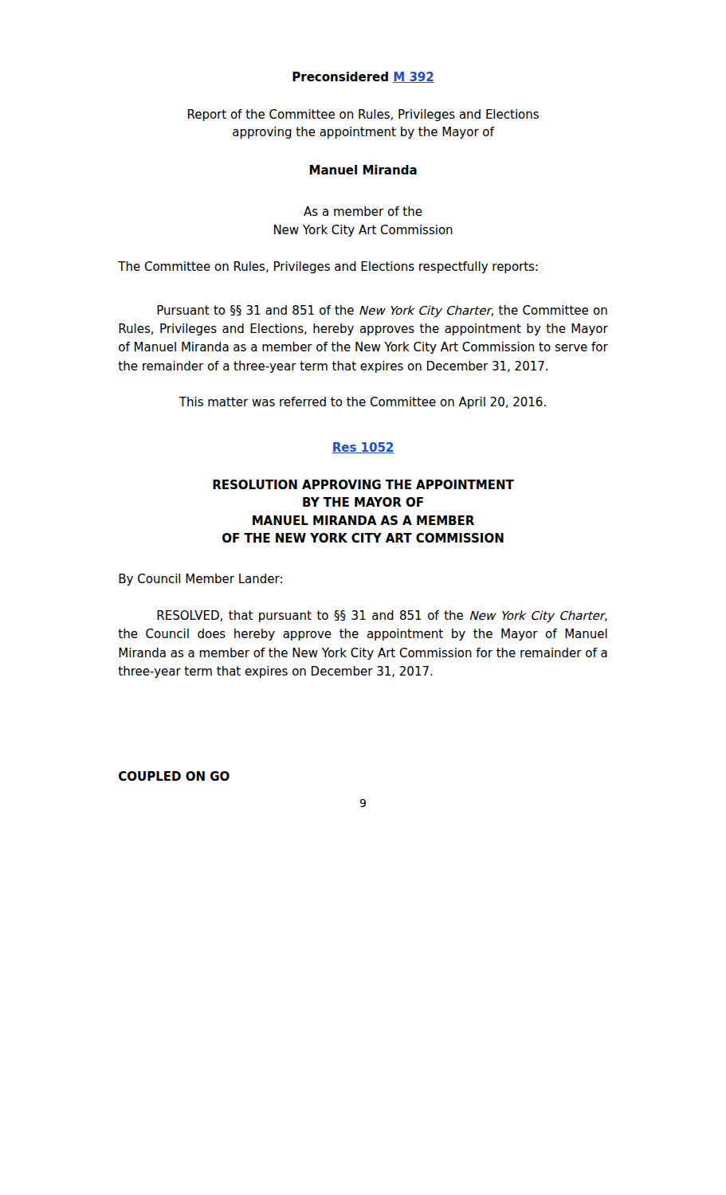Preconsidered M 392
Report of the Committee on Rules, Privileges and Elections
approving the appointment by the Mayor of
Manuel Miranda
As a member of the
New York City Art Commission
The Committee on Rules, Privileges and Elections respectfully reports:
Pursuant to §§ 31 and 851 of the New York City Charter, the Committee on Rules, Privileges and Elections, hereby approves the appointment by the Mayor of Manuel Miranda as a member of the New York City Art Commission to serve for the remainder of a three-year term that expires on December 31, 2017.
This matter was referred to the Committee on April 20, 2016.
Res 1052
RESOLUTION APPROVING THE APPOINTMENT
BY THE MAYOR OF
MANUEL MIRANDA AS A MEMBER
OF THE NEW YORK CITY ART COMMISSION
By Council Member Lander:
RESOLVED, that pursuant to §§ 31 and 851 of the New York City Charter, the Council does hereby approve the appointment by the Mayor of Manuel Miranda as a member of the New York City Art Commission for the remainder of a three-year term that expires on December 31, 2017.
COUPLED ON GO
9